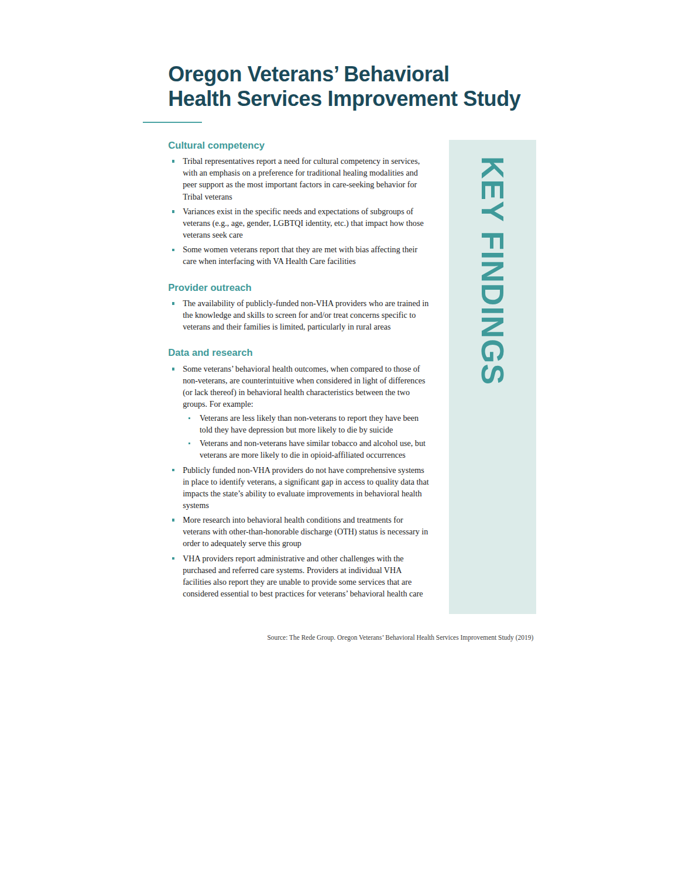Oregon Veterans’ Behavioral
Health Services Improvement Study
Cultural competency
Tribal representatives report a need for cultural competency in services, with an emphasis on a preference for traditional healing modalities and peer support as the most important factors in care-seeking behavior for Tribal veterans
Variances exist in the specific needs and expectations of subgroups of veterans (e.g., age, gender, LGBTQI identity, etc.) that impact how those veterans seek care
Some women veterans report that they are met with bias affecting their care when interfacing with VA Health Care facilities
Provider outreach
The availability of publicly-funded non-VHA providers who are trained in the knowledge and skills to screen for and/or treat concerns specific to veterans and their families is limited, particularly in rural areas
Data and research
Some veterans’ behavioral health outcomes, when compared to those of non-veterans, are counterintuitive when considered in light of differences (or lack thereof) in behavioral health characteristics between the two groups. For example:
Veterans are less likely than non-veterans to report they have been told they have depression but more likely to die by suicide
Veterans and non-veterans have similar tobacco and alcohol use, but veterans are more likely to die in opioid-affiliated occurrences
Publicly funded non-VHA providers do not have comprehensive systems in place to identify veterans, a significant gap in access to quality data that impacts the state’s ability to evaluate improvements in behavioral health systems
More research into behavioral health conditions and treatments for veterans with other-than-honorable discharge (OTH) status is necessary in order to adequately serve this group
VHA providers report administrative and other challenges with the purchased and referred care systems. Providers at individual VHA facilities also report they are unable to provide some services that are considered essential to best practices for veterans’ behavioral health care
KEY FINDINGS
Source: The Rede Group. Oregon Veterans’ Behavioral Health Services Improvement Study (2019)